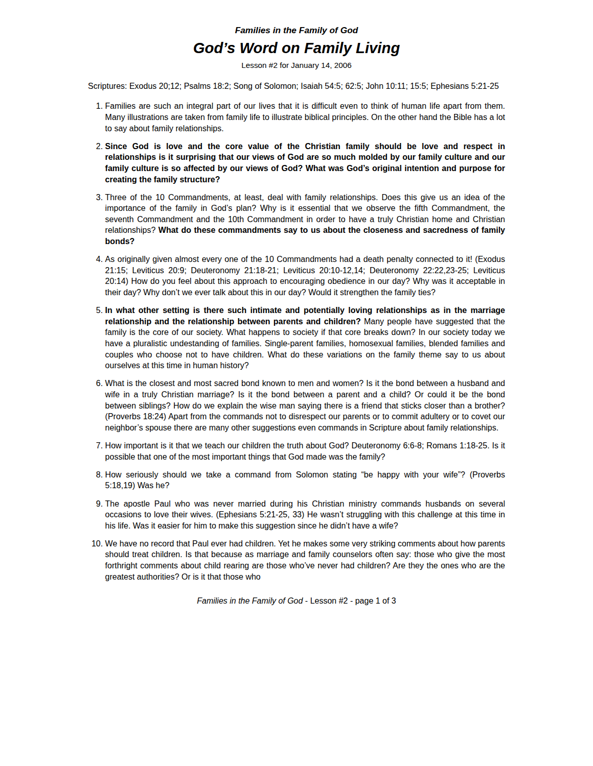Families in the Family of God
God’s Word on Family Living
Lesson #2 for January 14, 2006
Scriptures: Exodus 20;12; Psalms 18:2; Song of Solomon; Isaiah 54:5; 62:5; John 10:11; 15:5; Ephesians 5:21-25
Families are such an integral part of our lives that it is difficult even to think of human life apart from them. Many illustrations are taken from family life to illustrate biblical principles. On the other hand the Bible has a lot to say about family relationships.
Since God is love and the core value of the Christian family should be love and respect in relationships is it surprising that our views of God are so much molded by our family culture and our family culture is so affected by our views of God? What was God’s original intention and purpose for creating the family structure?
Three of the 10 Commandments, at least, deal with family relationships. Does this give us an idea of the importance of the family in God’s plan? Why is it essential that we observe the fifth Commandment, the seventh Commandment and the 10th Commandment in order to have a truly Christian home and Christian relationships? What do these commandments say to us about the closeness and sacredness of family bonds?
As originally given almost every one of the 10 Commandments had a death penalty connected to it! (Exodus 21:15; Leviticus 20:9; Deuteronomy 21:18-21; Leviticus 20:10-12,14; Deuteronomy 22:22,23-25; Leviticus 20:14) How do you feel about this approach to encouraging obedience in our day? Why was it acceptable in their day? Why don’t we ever talk about this in our day? Would it strengthen the family ties?
In what other setting is there such intimate and potentially loving relationships as in the marriage relationship and the relationship between parents and children? Many people have suggested that the family is the core of our society. What happens to society if that core breaks down? In our society today we have a pluralistic undestanding of families. Single-parent families, homosexual families, blended families and couples who choose not to have children. What do these variations on the family theme say to us about ourselves at this time in human history?
What is the closest and most sacred bond known to men and women? Is it the bond between a husband and wife in a truly Christian marriage? Is it the bond between a parent and a child? Or could it be the bond between siblings? How do we explain the wise man saying there is a friend that sticks closer than a brother? (Proverbs 18:24) Apart from the commands not to disrespect our parents or to commit adultery or to covet our neighbor’s spouse there are many other suggestions even commands in Scripture about family relationships.
How important is it that we teach our children the truth about God? Deuteronomy 6:6-8; Romans 1:18-25. Is it possible that one of the most important things that God made was the family?
How seriously should we take a command from Solomon stating “be happy with your wife”? (Proverbs 5:18,19) Was he?
The apostle Paul who was never married during his Christian ministry commands husbands on several occasions to love their wives. (Ephesians 5:21-25, 33) He wasn’t struggling with this challenge at this time in his life. Was it easier for him to make this suggestion since he didn’t have a wife?
We have no record that Paul ever had children. Yet he makes some very striking comments about how parents should treat children. Is that because as marriage and family counselors often say: those who give the most forthright comments about child rearing are those who’ve never had children? Are they the ones who are the greatest authorities? Or is it that those who
Families in the Family of God - Lesson #2 - page 1 of 3